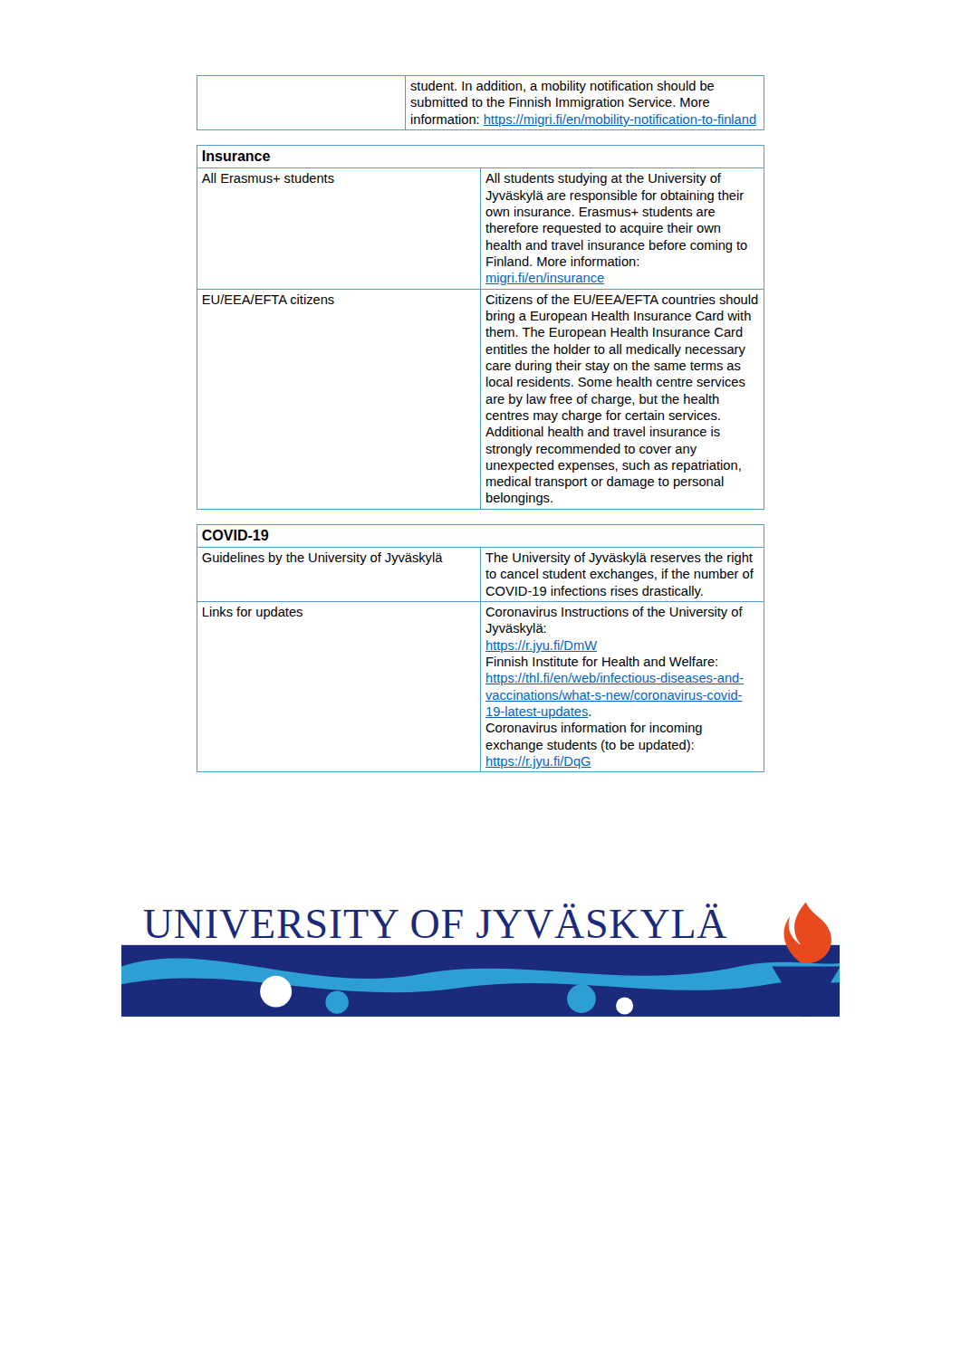| | student. In addition, a mobility notification should be submitted to the Finnish Immigration Service. More information: https://migri.fi/en/mobility-notification-to-finland |
| Insurance |
| --- |
| All Erasmus+ students | All students studying at the University of Jyväskylä are responsible for obtaining their own insurance. Erasmus+ students are therefore requested to acquire their own health and travel insurance before coming to Finland. More information: migri.fi/en/insurance |
| EU/EEA/EFTA citizens | Citizens of the EU/EEA/EFTA countries should bring a European Health Insurance Card with them. The European Health Insurance Card entitles the holder to all medically necessary care during their stay on the same terms as local residents. Some health centre services are by law free of charge, but the health centres may charge for certain services. Additional health and travel insurance is strongly recommended to cover any unexpected expenses, such as repatriation, medical transport or damage to personal belongings. |
| COVID-19 |
| --- |
| Guidelines by the University of Jyväskylä | The University of Jyväskylä reserves the right to cancel student exchanges, if the number of COVID-19 infections rises drastically. |
| Links for updates | Coronavirus Instructions of the University of Jyväskylä: https://r.jyu.fi/DmW Finnish Institute for Health and Welfare: https://thl.fi/en/web/infectious-diseases-and-vaccinations/what-s-new/coronavirus-covid-19-latest-updates . Coronavirus information for incoming exchange students (to be updated): https://r.jyu.fi/DqG |
UNIVERSITY OF JYVÄSKYLÄ